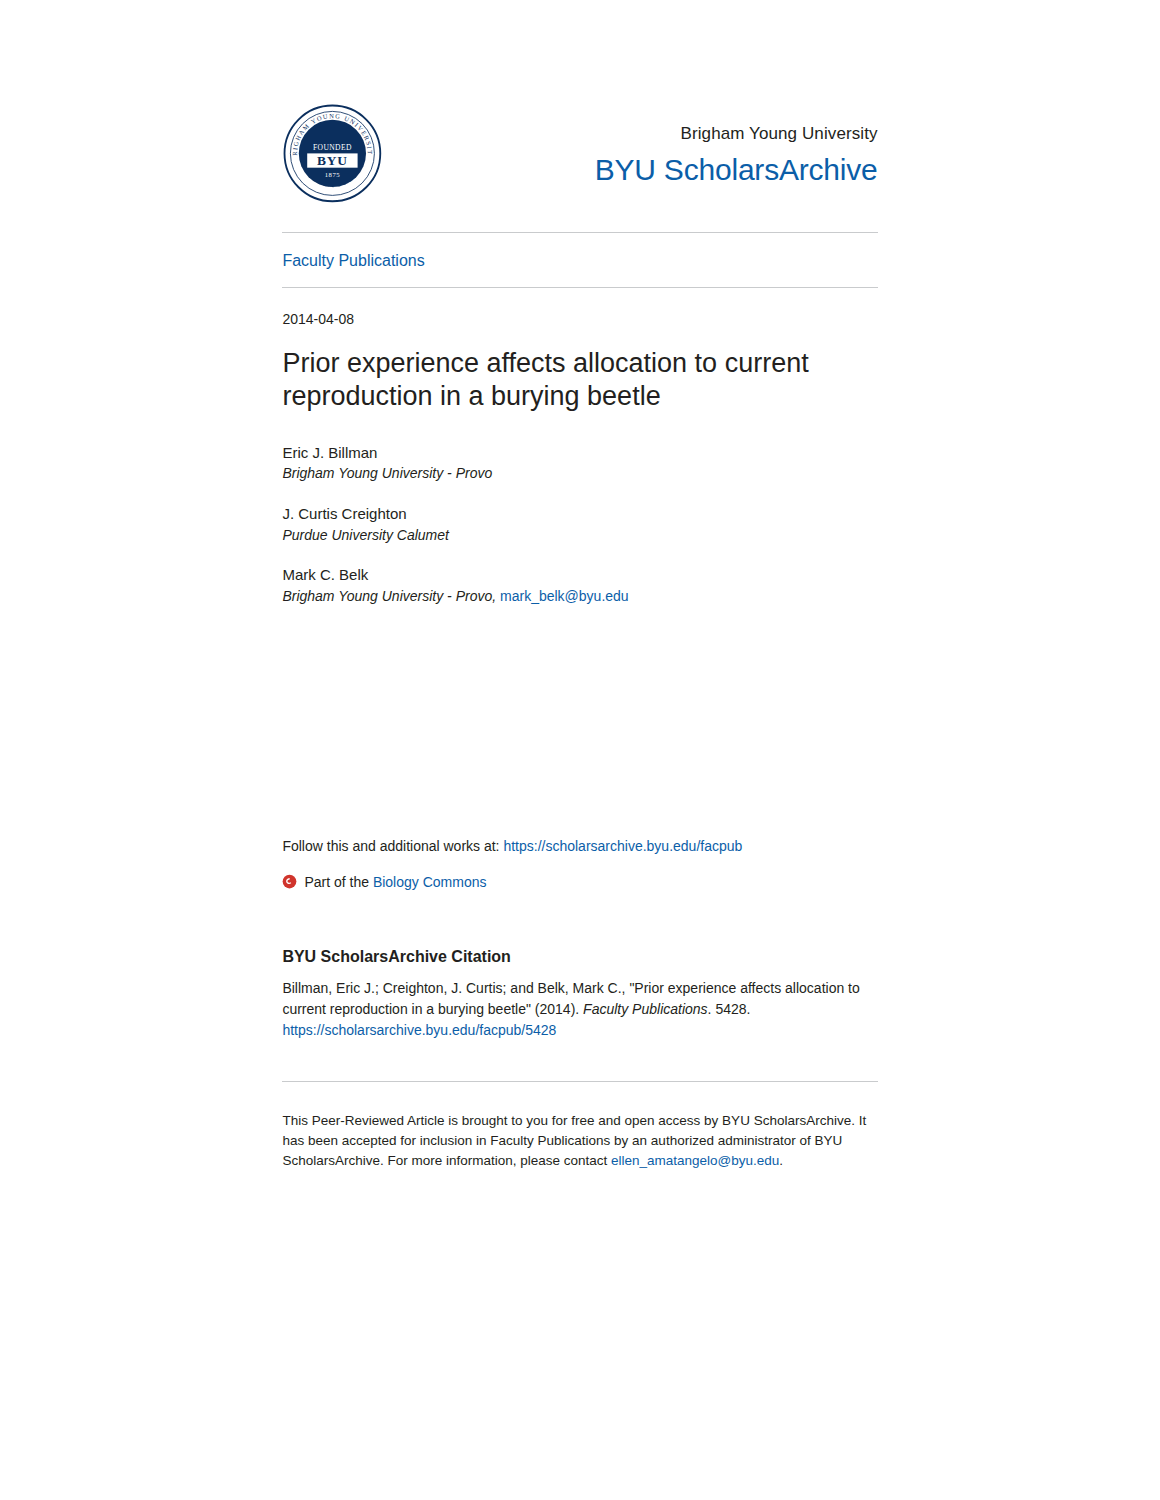FOUNDED BYU 1875 BRIGHAM YOUNG UNIVERSITY PROVO, UTAH
Brigham Young University
BYU ScholarsArchive
Faculty Publications
2014-04-08
Prior experience affects allocation to current reproduction in a burying beetle
Eric J. Billman
Brigham Young University - Provo
J. Curtis Creighton
Purdue University Calumet
Mark C. Belk
Brigham Young University - Provo, mark_belk@byu.edu
Follow this and additional works at: https://scholarsarchive.byu.edu/facpub
Part of the Biology Commons
BYU ScholarsArchive Citation
Billman, Eric J.; Creighton, J. Curtis; and Belk, Mark C., "Prior experience affects allocation to current reproduction in a burying beetle" (2014). Faculty Publications. 5428.
https://scholarsarchive.byu.edu/facpub/5428
This Peer-Reviewed Article is brought to you for free and open access by BYU ScholarsArchive. It has been accepted for inclusion in Faculty Publications by an authorized administrator of BYU ScholarsArchive. For more information, please contact ellen_amatangelo@byu.edu.